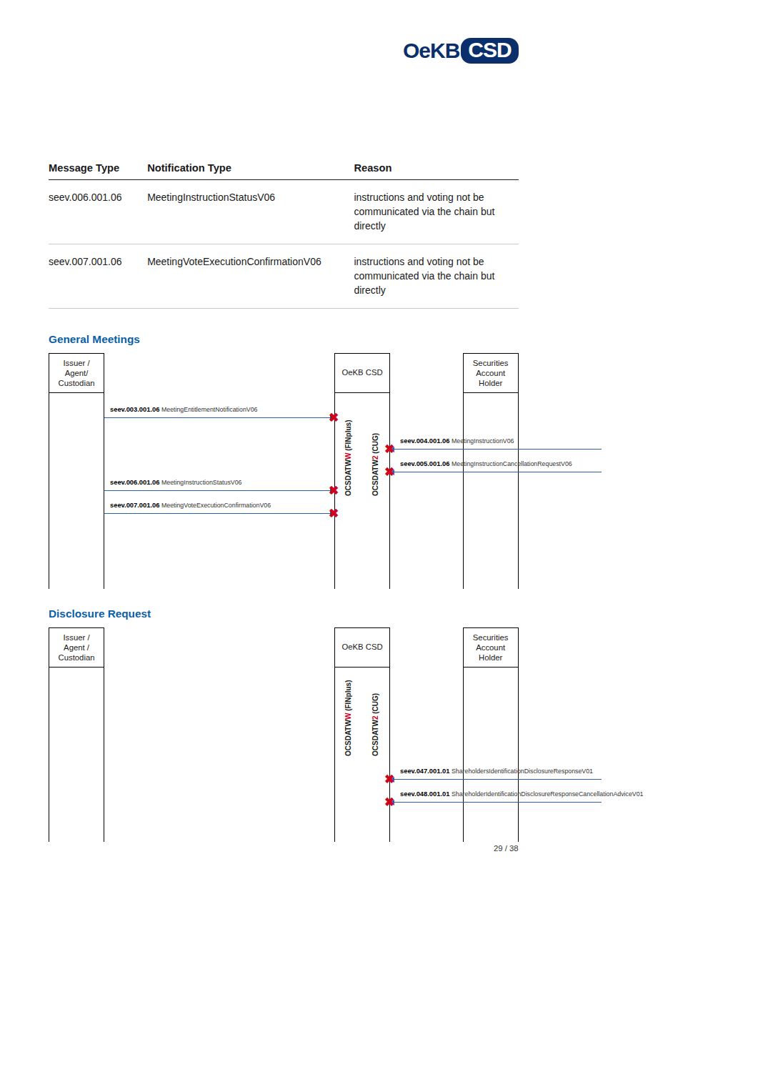OeKB CSD
| Message Type | Notification Type | Reason |
| --- | --- | --- |
| seev.006.001.06 | MeetingInstructionStatusV06 | instructions and voting not be communicated via the chain but directly |
| seev.007.001.06 | MeetingVoteExecutionConfirmationV06 | instructions and voting not be communicated via the chain but directly |
General Meetings
Issuer /
Agent/
Custodian
OeKB CSD
Securities
Account
Holder
OCSDATWW (FINplus)
OCSDATW2 (CUG)
seev.003.001.06 MeetingEntitlementNotificationV06
✖
seev.004.001.06 MeetingInstructionV06
✖
seev.005.001.06 MeetingInstructionCancellationRequestV06
✖
seev.006.001.06 MeetingInstructionStatusV06
✖
seev.007.001.06 MeetingVoteExecutionConfirmationV06
✖
Disclosure Request
Issuer /
Agent /
Custodian
OeKB CSD
Securities
Account
Holder
OCSDATWW (FINplus)
OCSDATW2 (CUG)
seev.047.001.01 ShareholdersIdentificationDisclosureResponseV01
✖
seev.048.001.01 ShareholderIdentificationDisclosureResponseCancellationAdviceV01
✖
29 / 38